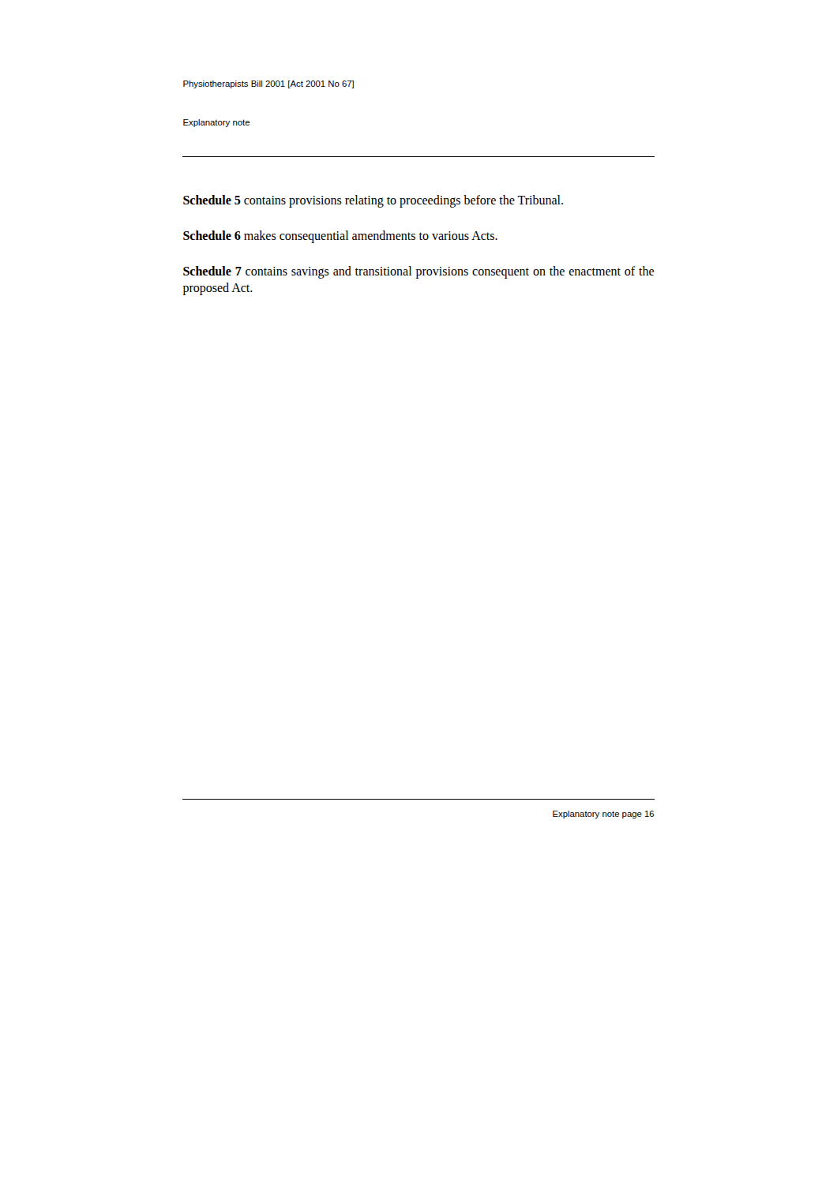Physiotherapists Bill 2001 [Act 2001 No 67]
Explanatory note
Schedule 5 contains provisions relating to proceedings before the Tribunal.
Schedule 6 makes consequential amendments to various Acts.
Schedule 7 contains savings and transitional provisions consequent on the enactment of the proposed Act.
Explanatory note page 16